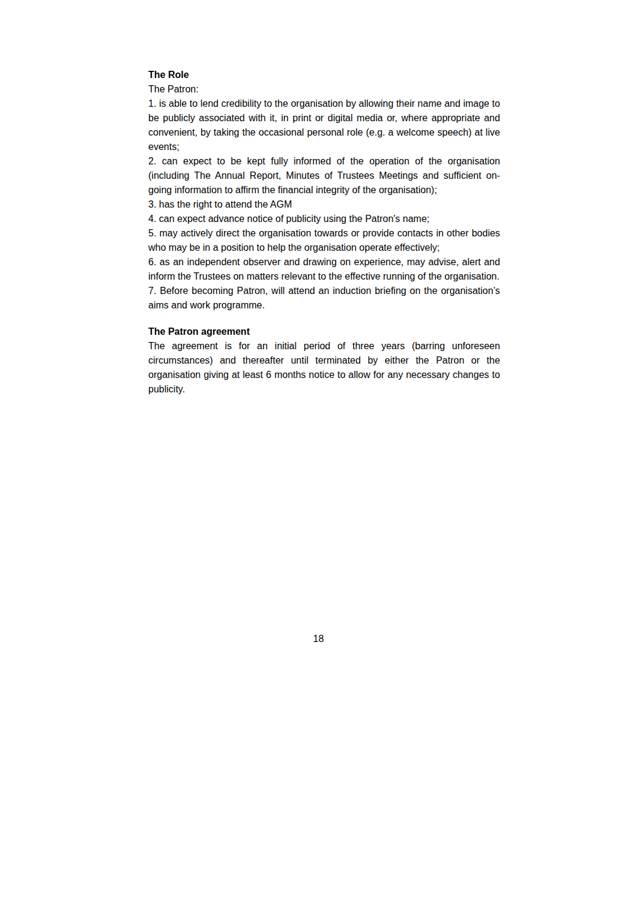The Role
The Patron:
1. is able to lend credibility to the organisation by allowing their name and image to be publicly associated with it, in print or digital media or, where appropriate and convenient, by taking the occasional personal role (e.g. a welcome speech) at live events;
2. can expect to be kept fully informed of the operation of the organisation (including The Annual Report, Minutes of Trustees Meetings and sufficient on-going information to affirm the financial integrity of the organisation);
3. has the right to attend the AGM
4. can expect advance notice of publicity using the Patron's name;
5. may actively direct the organisation towards or provide contacts in other bodies who may be in a position to help the organisation operate effectively;
6. as an independent observer and drawing on experience, may advise, alert and inform the Trustees on matters relevant to the effective running of the organisation.
7. Before becoming Patron, will attend an induction briefing on the organisation’s aims and work programme.
The Patron agreement
The agreement is for an initial period of three years (barring unforeseen circumstances) and thereafter until terminated by either the Patron or the organisation giving at least 6 months notice to allow for any necessary changes to publicity.
18